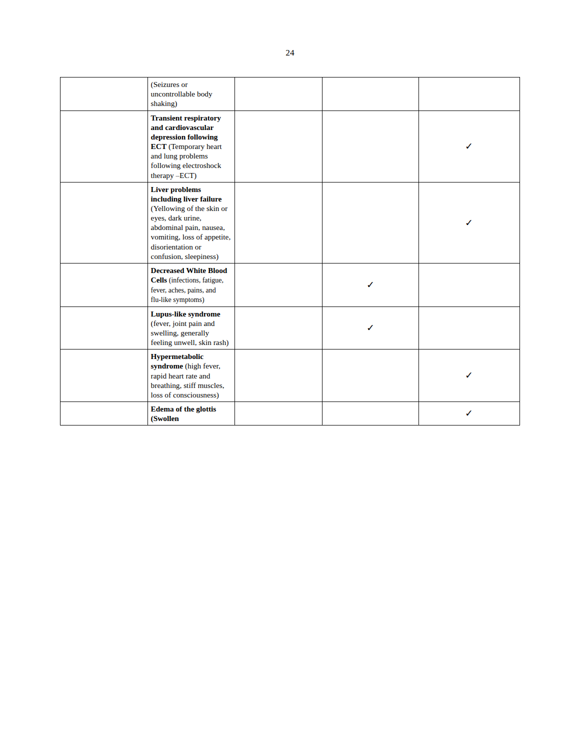24
| | (Seizures or uncontrollable body shaking) | | | |
| | Transient respiratory and cardiovascular depression following ECT (Temporary heart and lung problems following electroshock therapy –ECT) | | | ✓ |
| | Liver problems including liver failure (Yellowing of the skin or eyes, dark urine, abdominal pain, nausea, vomiting, loss of appetite, disorientation or confusion, sleepiness) | | | ✓ |
| | Decreased White Blood Cells (infections, fatigue, fever, aches, pains, and flu-like symptoms) | | ✓ | |
| | Lupus-like syndrome (fever, joint pain and swelling, generally feeling unwell, skin rash) | | ✓ | |
| | Hypermetabolic syndrome (high fever, rapid heart rate and breathing, stiff muscles, loss of consciousness) | | | ✓ |
| | Edema of the glottis (Swollen | | | ✓ |